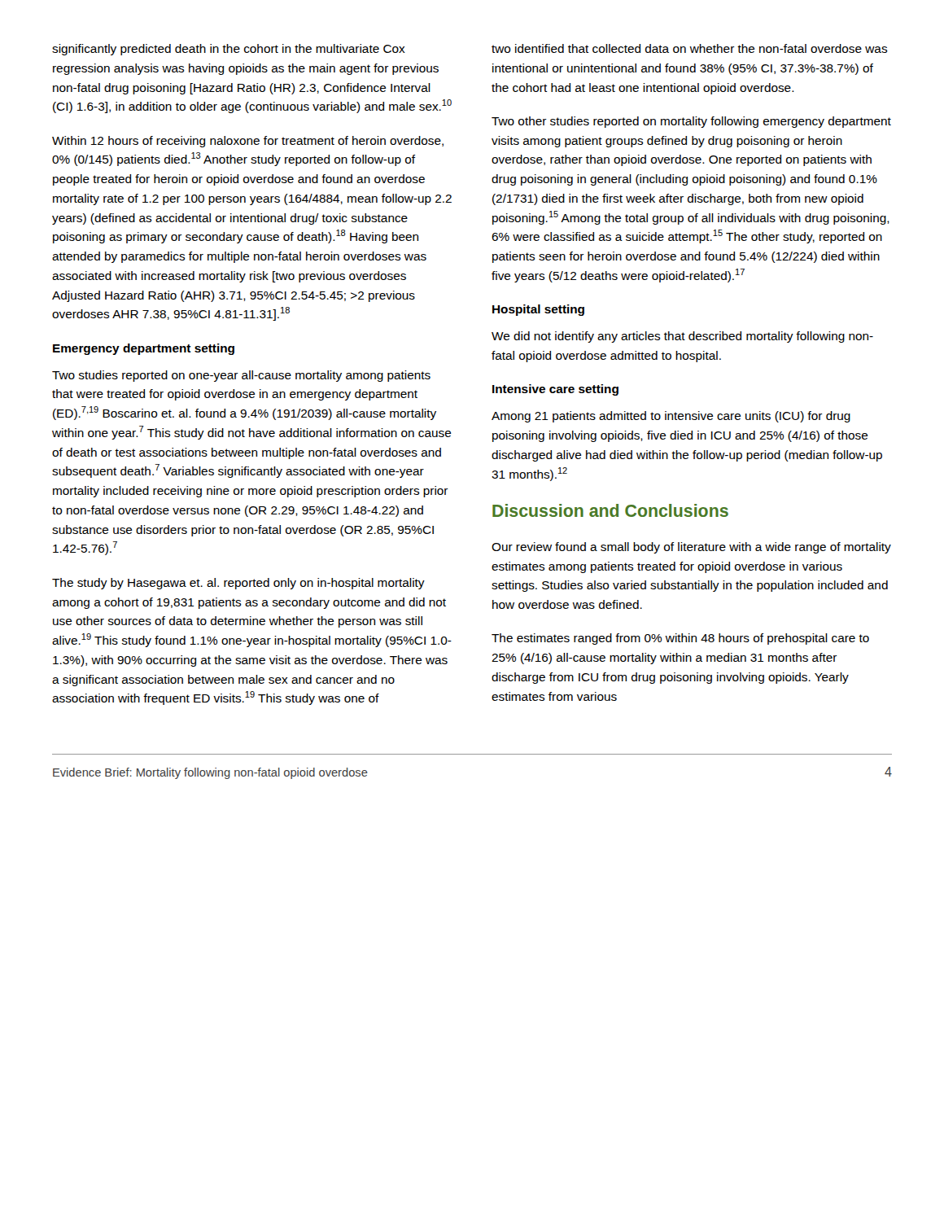significantly predicted death in the cohort in the multivariate Cox regression analysis was having opioids as the main agent for previous non-fatal drug poisoning [Hazard Ratio (HR) 2.3, Confidence Interval (CI) 1.6-3], in addition to older age (continuous variable) and male sex.10
Within 12 hours of receiving naloxone for treatment of heroin overdose, 0% (0/145) patients died.13 Another study reported on follow-up of people treated for heroin or opioid overdose and found an overdose mortality rate of 1.2 per 100 person years (164/4884, mean follow-up 2.2 years) (defined as accidental or intentional drug/ toxic substance poisoning as primary or secondary cause of death).18 Having been attended by paramedics for multiple non-fatal heroin overdoses was associated with increased mortality risk [two previous overdoses Adjusted Hazard Ratio (AHR) 3.71, 95%CI 2.54-5.45; >2 previous overdoses AHR 7.38, 95%CI 4.81-11.31].18
Emergency department setting
Two studies reported on one-year all-cause mortality among patients that were treated for opioid overdose in an emergency department (ED).7,19 Boscarino et. al. found a 9.4% (191/2039) all-cause mortality within one year.7 This study did not have additional information on cause of death or test associations between multiple non-fatal overdoses and subsequent death.7 Variables significantly associated with one-year mortality included receiving nine or more opioid prescription orders prior to non-fatal overdose versus none (OR 2.29, 95%CI 1.48-4.22) and substance use disorders prior to non-fatal overdose (OR 2.85, 95%CI 1.42-5.76).7
The study by Hasegawa et. al. reported only on in-hospital mortality among a cohort of 19,831 patients as a secondary outcome and did not use other sources of data to determine whether the person was still alive.19 This study found 1.1% one-year in-hospital mortality (95%CI 1.0-1.3%), with 90% occurring at the same visit as the overdose. There was a significant association between male sex and cancer and no association with frequent ED visits.19 This study was one of
two identified that collected data on whether the non-fatal overdose was intentional or unintentional and found 38% (95% CI, 37.3%-38.7%) of the cohort had at least one intentional opioid overdose.
Two other studies reported on mortality following emergency department visits among patient groups defined by drug poisoning or heroin overdose, rather than opioid overdose. One reported on patients with drug poisoning in general (including opioid poisoning) and found 0.1% (2/1731) died in the first week after discharge, both from new opioid poisoning.15 Among the total group of all individuals with drug poisoning, 6% were classified as a suicide attempt.15 The other study, reported on patients seen for heroin overdose and found 5.4% (12/224) died within five years (5/12 deaths were opioid-related).17
Hospital setting
We did not identify any articles that described mortality following non-fatal opioid overdose admitted to hospital.
Intensive care setting
Among 21 patients admitted to intensive care units (ICU) for drug poisoning involving opioids, five died in ICU and 25% (4/16) of those discharged alive had died within the follow-up period (median follow-up 31 months).12
Discussion and Conclusions
Our review found a small body of literature with a wide range of mortality estimates among patients treated for opioid overdose in various settings. Studies also varied substantially in the population included and how overdose was defined.
The estimates ranged from 0% within 48 hours of prehospital care to 25% (4/16) all-cause mortality within a median 31 months after discharge from ICU from drug poisoning involving opioids. Yearly estimates from various
Evidence Brief: Mortality following non-fatal opioid overdose 4